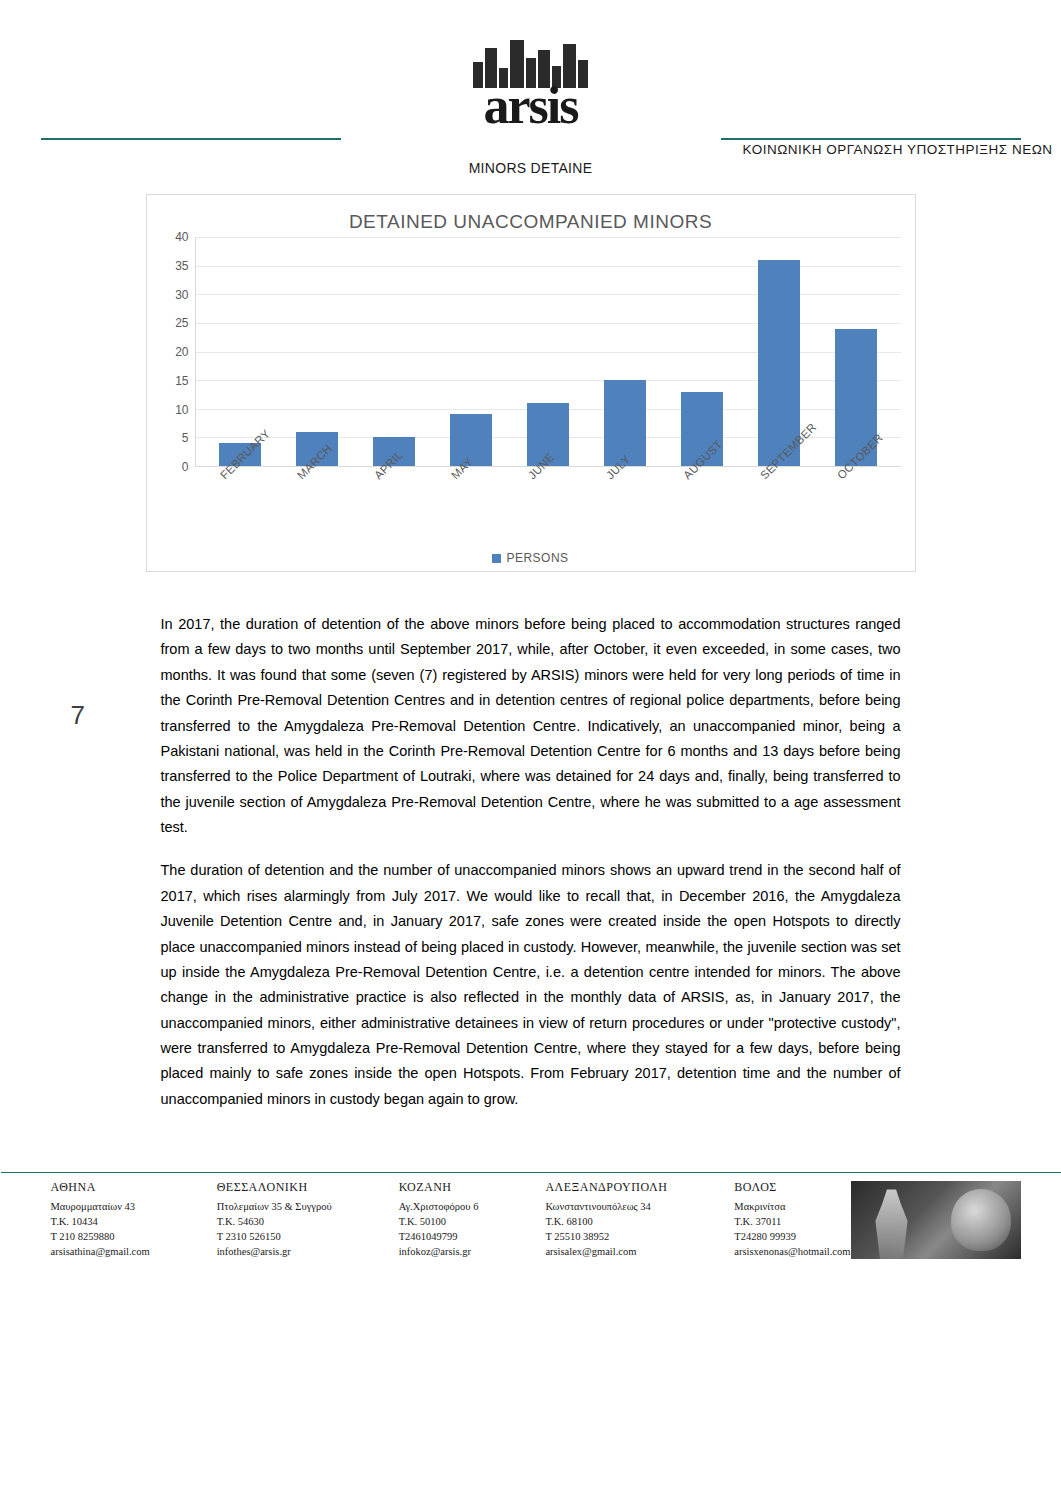arsis
ΚΟΙΝΩΝΙΚΗ ΟΡΓΑΝΩΣΗ ΥΠΟΣΤΗΡΙΞΗΣ ΝΕΩΝ
MINORS DETAINE
DETAINED UNACCOMPANIED MINORS
40
35
30
25
20
15
10
5
0
FEBRUARY
MARCH
APRIL
MAY
JUNE
JULY
AUGUST
SEPTEMBER
OCTOBER
PERSONS
7
In 2017, the duration of detention of the above minors before being placed to accommodation structures ranged from a few days to two months until September 2017, while, after October, it even exceeded, in some cases, two months. It was found that some (seven (7) registered by ARSIS) minors were held for very long periods of time in the Corinth Pre-Removal Detention Centres and in detention centres of regional police departments, before being transferred to the Amygdaleza Pre-Removal Detention Centre. Indicatively, an unaccompanied minor, being a Pakistani national, was held in the Corinth Pre-Removal Detention Centre for 6 months and 13 days before being transferred to the Police Department of Loutraki, where was detained for 24 days and, finally, being transferred to the juvenile section of Amygdaleza Pre-Removal Detention Centre, where he was submitted to a age assessment test.
The duration of detention and the number of unaccompanied minors shows an upward trend in the second half of 2017, which rises alarmingly from July 2017. We would like to recall that, in December 2016, the Amygdaleza Juvenile Detention Centre and, in January 2017, safe zones were created inside the open Hotspots to directly place unaccompanied minors instead of being placed in custody. However, meanwhile, the juvenile section was set up inside the Amygdaleza Pre-Removal Detention Centre, i.e. a detention centre intended for minors. The above change in the administrative practice is also reflected in the monthly data of ARSIS, as, in January 2017, the unaccompanied minors, either administrative detainees in view of return procedures or under "protective custody", were transferred to Amygdaleza Pre-Removal Detention Centre, where they stayed for a few days, before being placed mainly to safe zones inside the open Hotspots. From February 2017, detention time and the number of unaccompanied minors in custody began again to grow.
ΑΘΗΝΑ
Μαυρομματαίων 43
Τ.Κ. 10434
Τ 210 8259880
arsisathina@gmail.com
ΘΕΣΣΑΛΟΝΙΚΗ
Πτολεμαίων 35 & Συγγρού
Τ.Κ. 54630
Τ 2310 526150
infothes@arsis.gr
ΚΟΖΑΝΗ
Αγ.Χριστοφόρου 6
Τ.Κ. 50100
Τ2461049799
infokoz@arsis.gr
ΑΛΕΞΑΝΔΡΟΥΠΟΛΗ
Κωνσταντινουπόλεως 34
Τ.Κ. 68100
Τ 25510 38952
arsisalex@gmail.com
ΒΟΛΟΣ
Μακρινίτσα
Τ.Κ. 37011
Τ24280 99939
arsisxenonas@hotmail.com